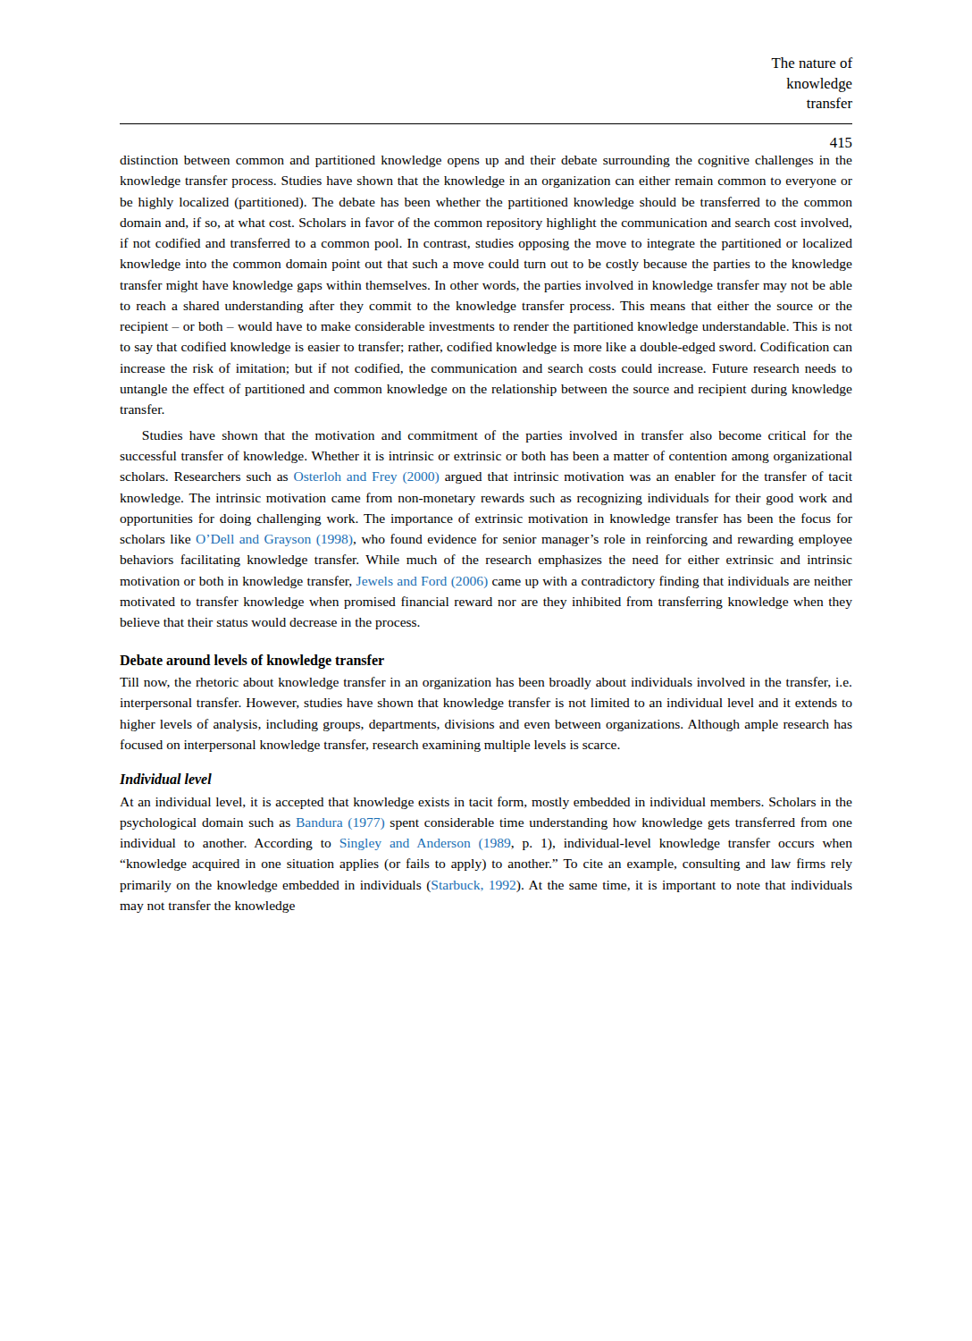The nature of
knowledge
transfer
415
distinction between common and partitioned knowledge opens up and their debate surrounding the cognitive challenges in the knowledge transfer process. Studies have shown that the knowledge in an organization can either remain common to everyone or be highly localized (partitioned). The debate has been whether the partitioned knowledge should be transferred to the common domain and, if so, at what cost. Scholars in favor of the common repository highlight the communication and search cost involved, if not codified and transferred to a common pool. In contrast, studies opposing the move to integrate the partitioned or localized knowledge into the common domain point out that such a move could turn out to be costly because the parties to the knowledge transfer might have knowledge gaps within themselves. In other words, the parties involved in knowledge transfer may not be able to reach a shared understanding after they commit to the knowledge transfer process. This means that either the source or the recipient – or both – would have to make considerable investments to render the partitioned knowledge understandable. This is not to say that codified knowledge is easier to transfer; rather, codified knowledge is more like a double-edged sword. Codification can increase the risk of imitation; but if not codified, the communication and search costs could increase. Future research needs to untangle the effect of partitioned and common knowledge on the relationship between the source and recipient during knowledge transfer.
Studies have shown that the motivation and commitment of the parties involved in transfer also become critical for the successful transfer of knowledge. Whether it is intrinsic or extrinsic or both has been a matter of contention among organizational scholars. Researchers such as Osterloh and Frey (2000) argued that intrinsic motivation was an enabler for the transfer of tacit knowledge. The intrinsic motivation came from non-monetary rewards such as recognizing individuals for their good work and opportunities for doing challenging work. The importance of extrinsic motivation in knowledge transfer has been the focus for scholars like O’Dell and Grayson (1998), who found evidence for senior manager’s role in reinforcing and rewarding employee behaviors facilitating knowledge transfer. While much of the research emphasizes the need for either extrinsic and intrinsic motivation or both in knowledge transfer, Jewels and Ford (2006) came up with a contradictory finding that individuals are neither motivated to transfer knowledge when promised financial reward nor are they inhibited from transferring knowledge when they believe that their status would decrease in the process.
Debate around levels of knowledge transfer
Till now, the rhetoric about knowledge transfer in an organization has been broadly about individuals involved in the transfer, i.e. interpersonal transfer. However, studies have shown that knowledge transfer is not limited to an individual level and it extends to higher levels of analysis, including groups, departments, divisions and even between organizations. Although ample research has focused on interpersonal knowledge transfer, research examining multiple levels is scarce.
Individual level
At an individual level, it is accepted that knowledge exists in tacit form, mostly embedded in individual members. Scholars in the psychological domain such as Bandura (1977) spent considerable time understanding how knowledge gets transferred from one individual to another. According to Singley and Anderson (1989, p. 1), individual-level knowledge transfer occurs when “knowledge acquired in one situation applies (or fails to apply) to another.” To cite an example, consulting and law firms rely primarily on the knowledge embedded in individuals (Starbuck, 1992). At the same time, it is important to note that individuals may not transfer the knowledge